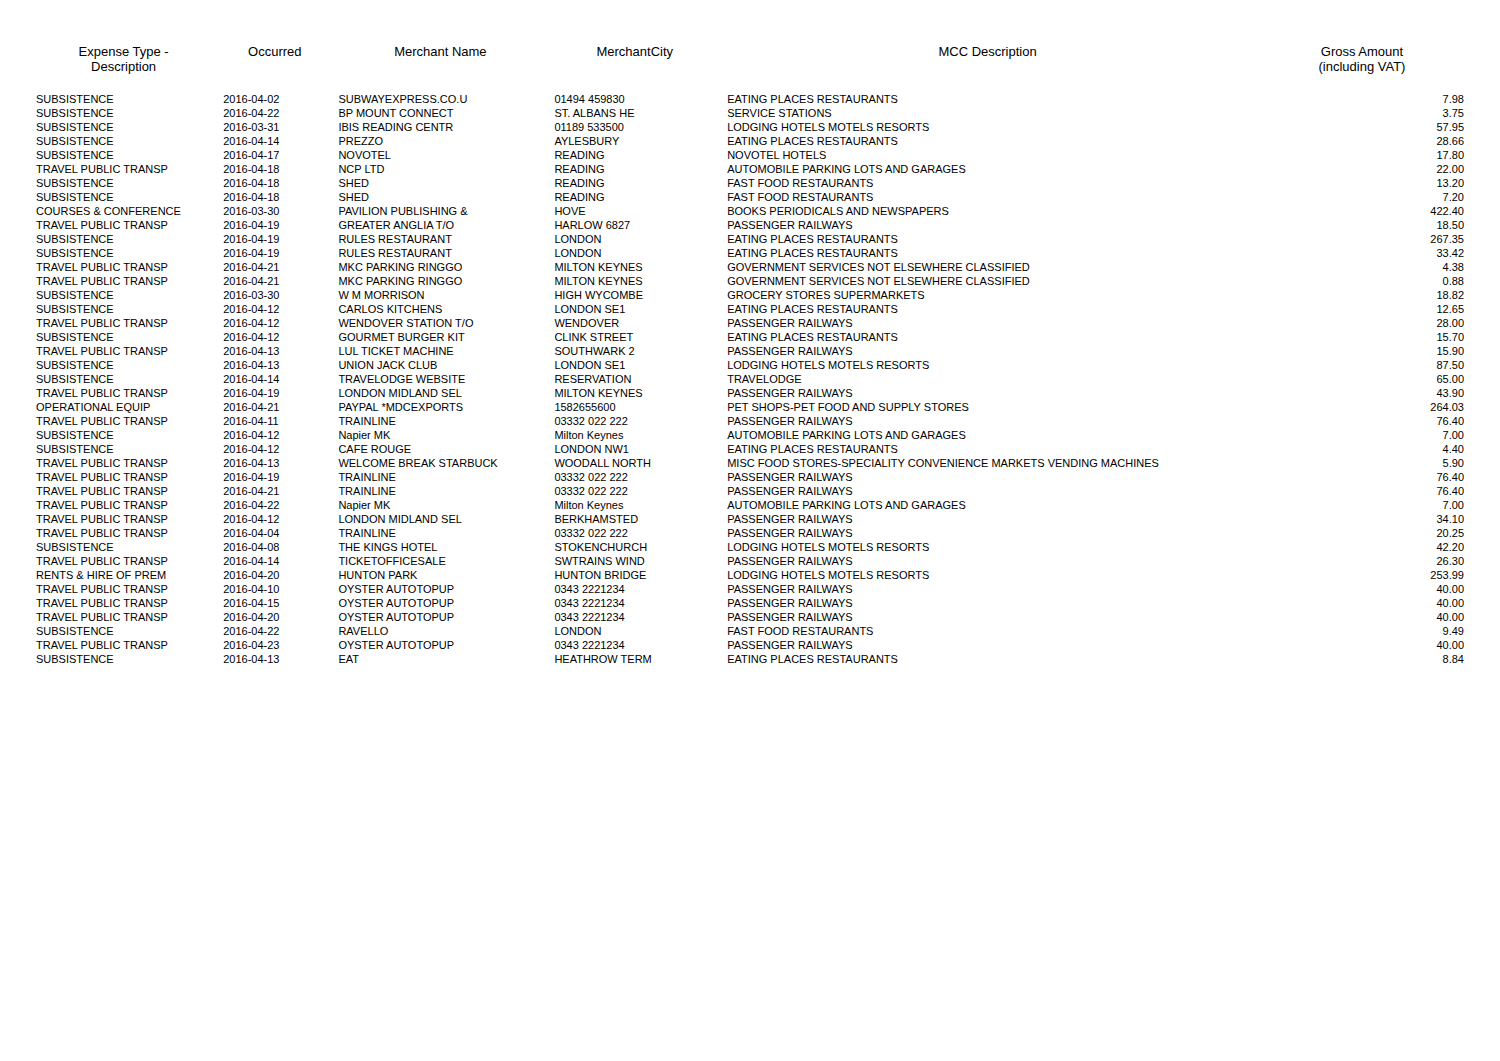| Expense Type - Description | Occurred | Merchant Name | MerchantCity | MCC Description | Gross Amount (including VAT) |
| --- | --- | --- | --- | --- | --- |
| SUBSISTENCE | 2016-04-02 | SUBWAYEXPRESS.CO.U | 01494 459830 | EATING PLACES RESTAURANTS | 7.98 |
| SUBSISTENCE | 2016-04-22 | BP MOUNT CONNECT | ST. ALBANS HE | SERVICE STATIONS | 3.75 |
| SUBSISTENCE | 2016-03-31 | IBIS READING CENTR | 01189 533500 | LODGING HOTELS MOTELS RESORTS | 57.95 |
| SUBSISTENCE | 2016-04-14 | PREZZO | AYLESBURY | EATING PLACES RESTAURANTS | 28.66 |
| SUBSISTENCE | 2016-04-17 | NOVOTEL | READING | NOVOTEL HOTELS | 17.80 |
| TRAVEL PUBLIC TRANSP | 2016-04-18 | NCP LTD | READING | AUTOMOBILE PARKING LOTS AND GARAGES | 22.00 |
| SUBSISTENCE | 2016-04-18 | SHED | READING | FAST FOOD RESTAURANTS | 13.20 |
| SUBSISTENCE | 2016-04-18 | SHED | READING | FAST FOOD RESTAURANTS | 7.20 |
| COURSES & CONFERENCE | 2016-03-30 | PAVILION PUBLISHING & | HOVE | BOOKS PERIODICALS AND NEWSPAPERS | 422.40 |
| TRAVEL PUBLIC TRANSP | 2016-04-19 | GREATER ANGLIA T/O | HARLOW 6827 | PASSENGER RAILWAYS | 18.50 |
| SUBSISTENCE | 2016-04-19 | RULES RESTAURANT | LONDON | EATING PLACES RESTAURANTS | 267.35 |
| SUBSISTENCE | 2016-04-19 | RULES RESTAURANT | LONDON | EATING PLACES RESTAURANTS | 33.42 |
| TRAVEL PUBLIC TRANSP | 2016-04-21 | MKC PARKING RINGGO | MILTON KEYNES | GOVERNMENT SERVICES NOT ELSEWHERE CLASSIFIED | 4.38 |
| TRAVEL PUBLIC TRANSP | 2016-04-21 | MKC PARKING RINGGO | MILTON KEYNES | GOVERNMENT SERVICES NOT ELSEWHERE CLASSIFIED | 0.88 |
| SUBSISTENCE | 2016-03-30 | W M MORRISON | HIGH WYCOMBE | GROCERY STORES SUPERMARKETS | 18.82 |
| SUBSISTENCE | 2016-04-12 | CARLOS KITCHENS | LONDON SE1 | EATING PLACES RESTAURANTS | 12.65 |
| TRAVEL PUBLIC TRANSP | 2016-04-12 | WENDOVER STATION T/O | WENDOVER | PASSENGER RAILWAYS | 28.00 |
| SUBSISTENCE | 2016-04-12 | GOURMET BURGER KIT | CLINK STREET | EATING PLACES RESTAURANTS | 15.70 |
| TRAVEL PUBLIC TRANSP | 2016-04-13 | LUL TICKET MACHINE | SOUTHWARK 2 | PASSENGER RAILWAYS | 15.90 |
| SUBSISTENCE | 2016-04-13 | UNION JACK CLUB | LONDON SE1 | LODGING HOTELS MOTELS RESORTS | 87.50 |
| SUBSISTENCE | 2016-04-14 | TRAVELODGE WEBSITE | RESERVATION | TRAVELODGE | 65.00 |
| TRAVEL PUBLIC TRANSP | 2016-04-19 | LONDON MIDLAND SEL | MILTON KEYNES | PASSENGER RAILWAYS | 43.90 |
| OPERATIONAL EQUIP | 2016-04-21 | PAYPAL *MDCEXPORTS | 1582655600 | PET SHOPS-PET FOOD AND SUPPLY STORES | 264.03 |
| TRAVEL PUBLIC TRANSP | 2016-04-11 | TRAINLINE | 03332 022 222 | PASSENGER RAILWAYS | 76.40 |
| SUBSISTENCE | 2016-04-12 | Napier MK | Milton Keynes | AUTOMOBILE PARKING LOTS AND GARAGES | 7.00 |
| SUBSISTENCE | 2016-04-12 | CAFE ROUGE | LONDON NW1 | EATING PLACES RESTAURANTS | 4.40 |
| TRAVEL PUBLIC TRANSP | 2016-04-13 | WELCOME BREAK STARBUCK | WOODALL NORTH | MISC FOOD STORES-SPECIALITY CONVENIENCE MARKETS VENDING MACHINES | 5.90 |
| TRAVEL PUBLIC TRANSP | 2016-04-19 | TRAINLINE | 03332 022 222 | PASSENGER RAILWAYS | 76.40 |
| TRAVEL PUBLIC TRANSP | 2016-04-21 | TRAINLINE | 03332 022 222 | PASSENGER RAILWAYS | 76.40 |
| TRAVEL PUBLIC TRANSP | 2016-04-22 | Napier MK | Milton Keynes | AUTOMOBILE PARKING LOTS AND GARAGES | 7.00 |
| TRAVEL PUBLIC TRANSP | 2016-04-12 | LONDON MIDLAND SEL | BERKHAMSTED | PASSENGER RAILWAYS | 34.10 |
| TRAVEL PUBLIC TRANSP | 2016-04-04 | TRAINLINE | 03332 022 222 | PASSENGER RAILWAYS | 20.25 |
| SUBSISTENCE | 2016-04-08 | THE KINGS HOTEL | STOKENCHURCH | LODGING HOTELS MOTELS RESORTS | 42.20 |
| TRAVEL PUBLIC TRANSP | 2016-04-14 | TICKETOFFICESALE | SWTRAINS WIND | PASSENGER RAILWAYS | 26.30 |
| RENTS & HIRE OF PREM | 2016-04-20 | HUNTON PARK | HUNTON BRIDGE | LODGING HOTELS MOTELS RESORTS | 253.99 |
| TRAVEL PUBLIC TRANSP | 2016-04-10 | OYSTER AUTOTOPUP | 0343 2221234 | PASSENGER RAILWAYS | 40.00 |
| TRAVEL PUBLIC TRANSP | 2016-04-15 | OYSTER AUTOTOPUP | 0343 2221234 | PASSENGER RAILWAYS | 40.00 |
| TRAVEL PUBLIC TRANSP | 2016-04-20 | OYSTER AUTOTOPUP | 0343 2221234 | PASSENGER RAILWAYS | 40.00 |
| SUBSISTENCE | 2016-04-22 | RAVELLO | LONDON | FAST FOOD RESTAURANTS | 9.49 |
| TRAVEL PUBLIC TRANSP | 2016-04-23 | OYSTER AUTOTOPUP | 0343 2221234 | PASSENGER RAILWAYS | 40.00 |
| SUBSISTENCE | 2016-04-13 | EAT | HEATHROW TERM | EATING PLACES RESTAURANTS | 8.84 |